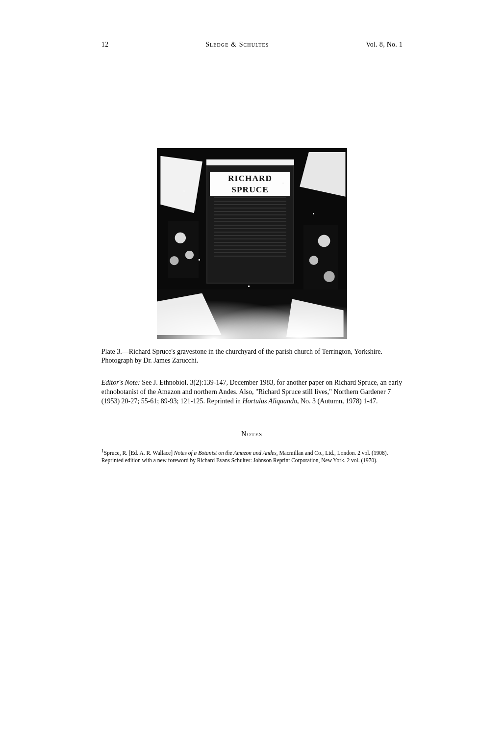12 Sledge & Schultes Vol. 8, No. 1
RICHARD SPRUCE
Plate 3.—Richard Spruce's gravestone in the churchyard of the parish church of Terrington, Yorkshire. Photograph by Dr. James Zarucchi.
Editor's Note: See J. Ethnobiol. 3(2):139-147, December 1983, for another paper on Richard Spruce, an early ethnobotanist of the Amazon and northern Andes. Also, "Richard Spruce still lives," Northern Gardener 7 (1953) 20-27; 55-61; 89-93; 121-125. Reprinted in Hortulus Aliquando, No. 3 (Autumn, 1978) 1-47.
Notes
1Spruce, R. [Ed. A. R. Wallace] Notes of a Botanist on the Amazon and Andes, Macmillan and Co., Ltd., London. 2 vol. (1908). Reprinted edition with a new foreword by Richard Evans Schultes: Johnson Reprint Corporation, New York. 2 vol. (1970).